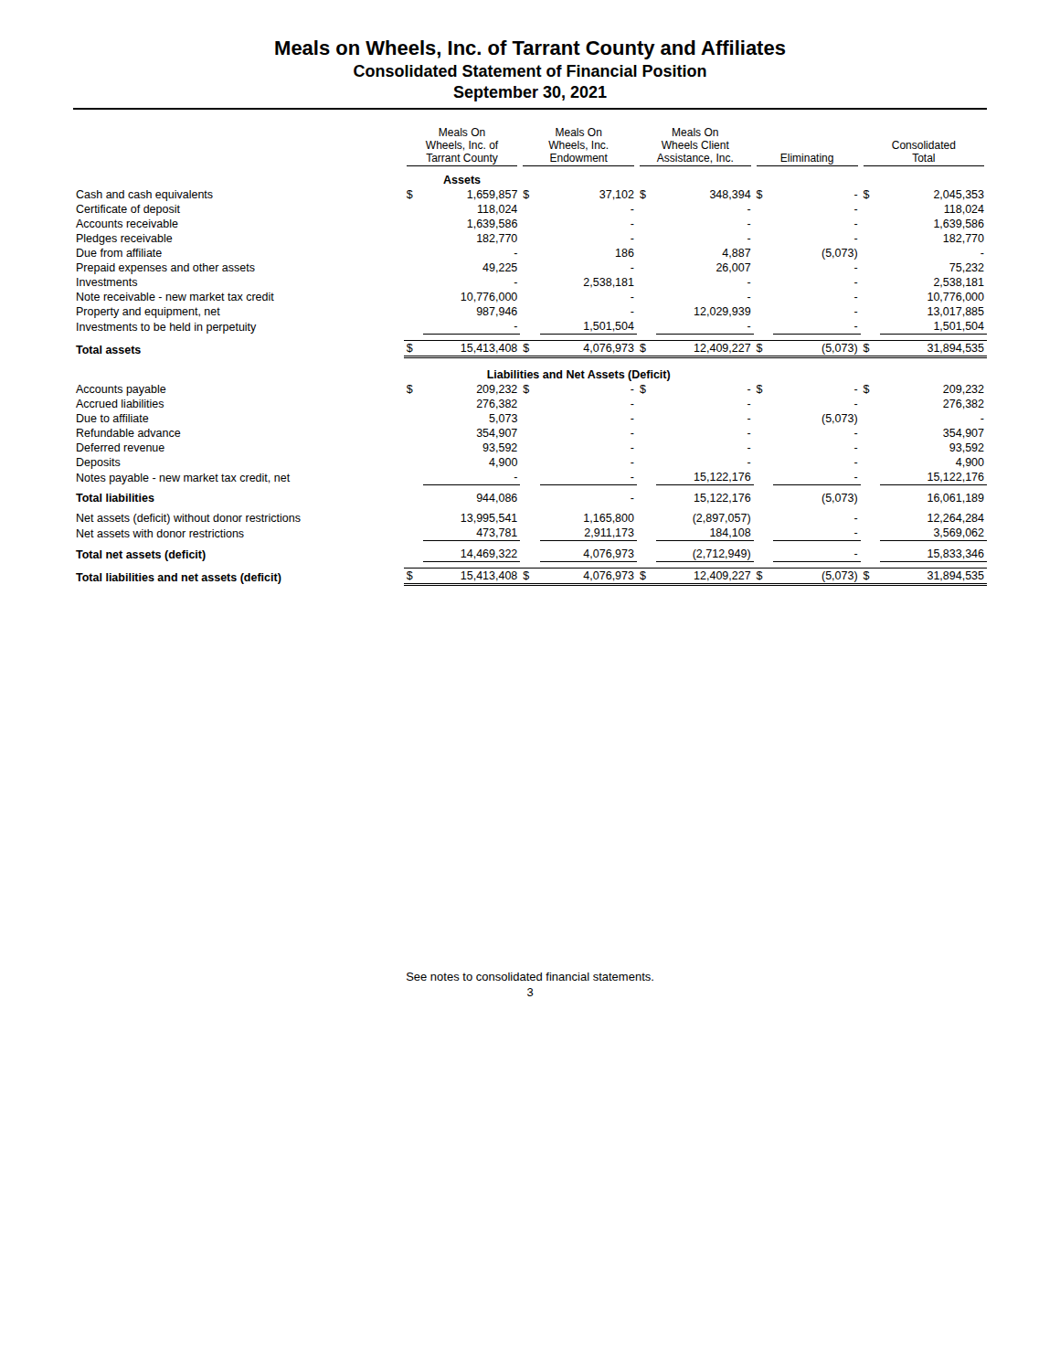Meals on Wheels, Inc. of Tarrant County and Affiliates
Consolidated Statement of Financial Position
September 30, 2021
| | Meals On Wheels, Inc. of Tarrant County | Meals On Wheels, Inc. Endowment | Meals On Wheels Client Assistance, Inc. | Eliminating | Consolidated Total |
| | Assets | |
| Cash and cash equivalents | $ | 1,659,857 | $ | 37,102 | $ | 348,394 | $ | - | $ | 2,045,353 |
| Certificate of deposit | | 118,024 | | - | | - | | - | | 118,024 |
| Accounts receivable | | 1,639,586 | | - | | - | | - | | 1,639,586 |
| Pledges receivable | | 182,770 | | - | | - | | - | | 182,770 |
| Due from affiliate | | - | | 186 | | 4,887 | | (5,073) | | - |
| Prepaid expenses and other assets | | 49,225 | | - | | 26,007 | | - | | 75,232 |
| Investments | | - | | 2,538,181 | | - | | - | | 2,538,181 |
| Note receivable - new market tax credit | | 10,776,000 | | - | | - | | - | | 10,776,000 |
| Property and equipment, net | | 987,946 | | - | | 12,029,939 | | - | | 13,017,885 |
| Investments to be held in perpetuity | | - | | 1,501,504 | | - | | - | | 1,501,504 |
| Total assets | $ | 15,413,408 | $ | 4,076,973 | $ | 12,409,227 | $ | (5,073) | $ | 31,894,535 |
| | Liabilities and Net Assets (Deficit) | |
| Accounts payable | $ | 209,232 | $ | - | $ | - | $ | - | $ | 209,232 |
| Accrued liabilities | | 276,382 | | - | | - | | - | | 276,382 |
| Due to affiliate | | 5,073 | | - | | - | | (5,073) | | - |
| Refundable advance | | 354,907 | | - | | - | | - | | 354,907 |
| Deferred revenue | | 93,592 | | - | | - | | - | | 93,592 |
| Deposits | | 4,900 | | - | | - | | - | | 4,900 |
| Notes payable - new market tax credit, net | | - | | - | | 15,122,176 | | - | | 15,122,176 |
| Total liabilities | | 944,086 | | - | | 15,122,176 | | (5,073) | | 16,061,189 |
| Net assets (deficit) without donor restrictions | | 13,995,541 | | 1,165,800 | | (2,897,057) | | - | | 12,264,284 |
| Net assets with donor restrictions | | 473,781 | | 2,911,173 | | 184,108 | | - | | 3,569,062 |
| Total net assets (deficit) | | 14,469,322 | | 4,076,973 | | (2,712,949) | | - | | 15,833,346 |
| Total liabilities and net assets (deficit) | $ | 15,413,408 | $ | 4,076,973 | $ | 12,409,227 | $ | (5,073) | $ | 31,894,535 |
See notes to consolidated financial statements.
3